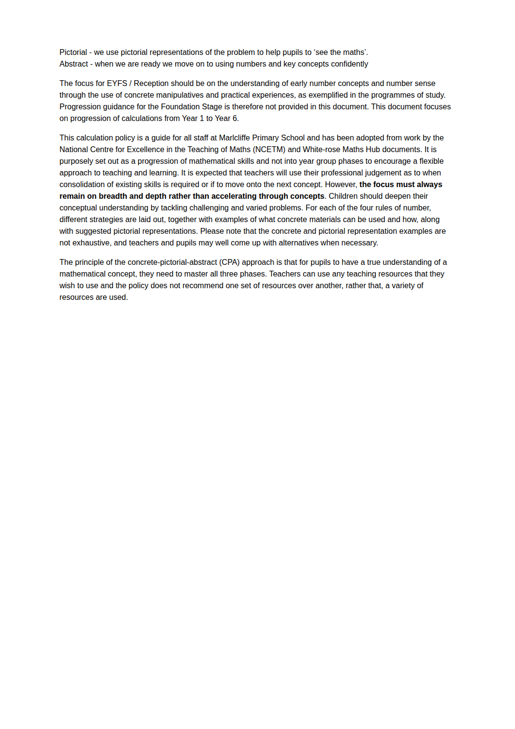Pictorial - we use pictorial representations of the problem to help pupils to ‘see the maths’.
Abstract - when we are ready we move on to using numbers and key concepts confidently
The focus for EYFS / Reception should be on the understanding of early number concepts and number sense through the use of concrete manipulatives and practical experiences, as exemplified in the programmes of study. Progression guidance for the Foundation Stage is therefore not provided in this document. This document focuses on progression of calculations from Year 1 to Year 6.
This calculation policy is a guide for all staff at Marlcliffe Primary School and has been adopted from work by the National Centre for Excellence in the Teaching of Maths (NCETM) and White-rose Maths Hub documents. It is purposely set out as a progression of mathematical skills and not into year group phases to encourage a flexible approach to teaching and learning. It is expected that teachers will use their professional judgement as to when consolidation of existing skills is required or if to move onto the next concept. However, the focus must always remain on breadth and depth rather than accelerating through concepts. Children should deepen their conceptual understanding by tackling challenging and varied problems. For each of the four rules of number, different strategies are laid out, together with examples of what concrete materials can be used and how, along with suggested pictorial representations. Please note that the concrete and pictorial representation examples are not exhaustive, and teachers and pupils may well come up with alternatives when necessary.
The principle of the concrete-pictorial-abstract (CPA) approach is that for pupils to have a true understanding of a mathematical concept, they need to master all three phases. Teachers can use any teaching resources that they wish to use and the policy does not recommend one set of resources over another, rather that, a variety of resources are used.